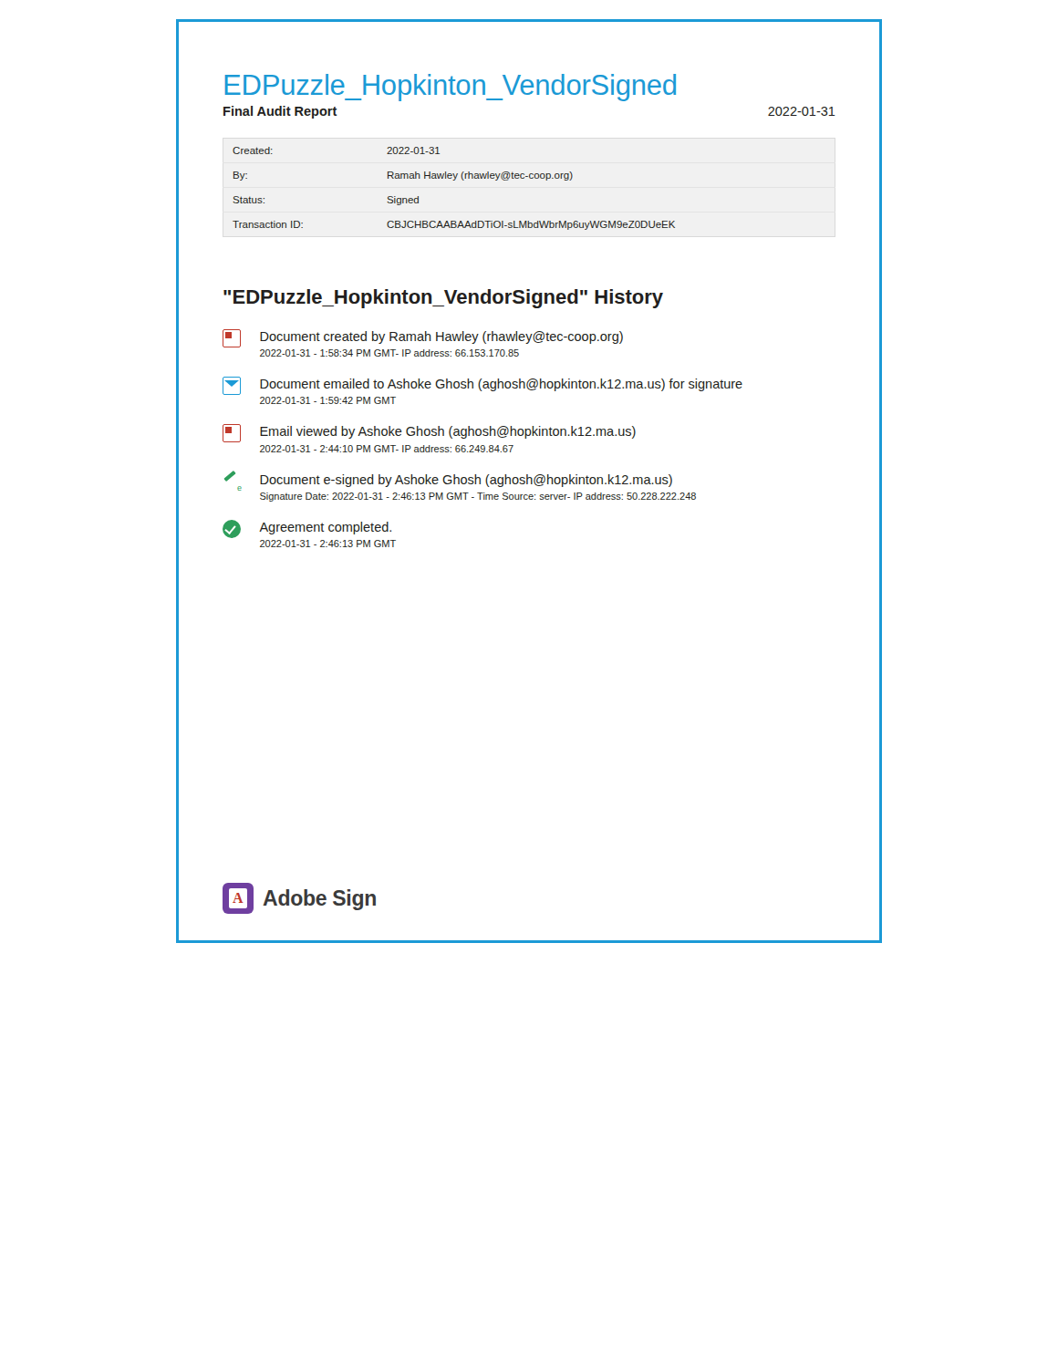EDPuzzle_Hopkinton_VendorSigned
Final Audit Report 2022-01-31
| Created: | 2022-01-31 |
| By: | Ramah Hawley (rhawley@tec-coop.org) |
| Status: | Signed |
| Transaction ID: | CBJCHBCAABAAdDTiOI-sLMbdWbrMp6uyWGM9eZ0DUeEK |
"EDPuzzle_Hopkinton_VendorSigned" History
Document created by Ramah Hawley (rhawley@tec-coop.org)
2022-01-31 - 1:58:34 PM GMT- IP address: 66.153.170.85
Document emailed to Ashoke Ghosh (aghosh@hopkinton.k12.ma.us) for signature
2022-01-31 - 1:59:42 PM GMT
Email viewed by Ashoke Ghosh (aghosh@hopkinton.k12.ma.us)
2022-01-31 - 2:44:10 PM GMT- IP address: 66.249.84.67
Document e-signed by Ashoke Ghosh (aghosh@hopkinton.k12.ma.us)
Signature Date: 2022-01-31 - 2:46:13 PM GMT - Time Source: server- IP address: 50.228.222.248
Agreement completed.
2022-01-31 - 2:46:13 PM GMT
Adobe Sign